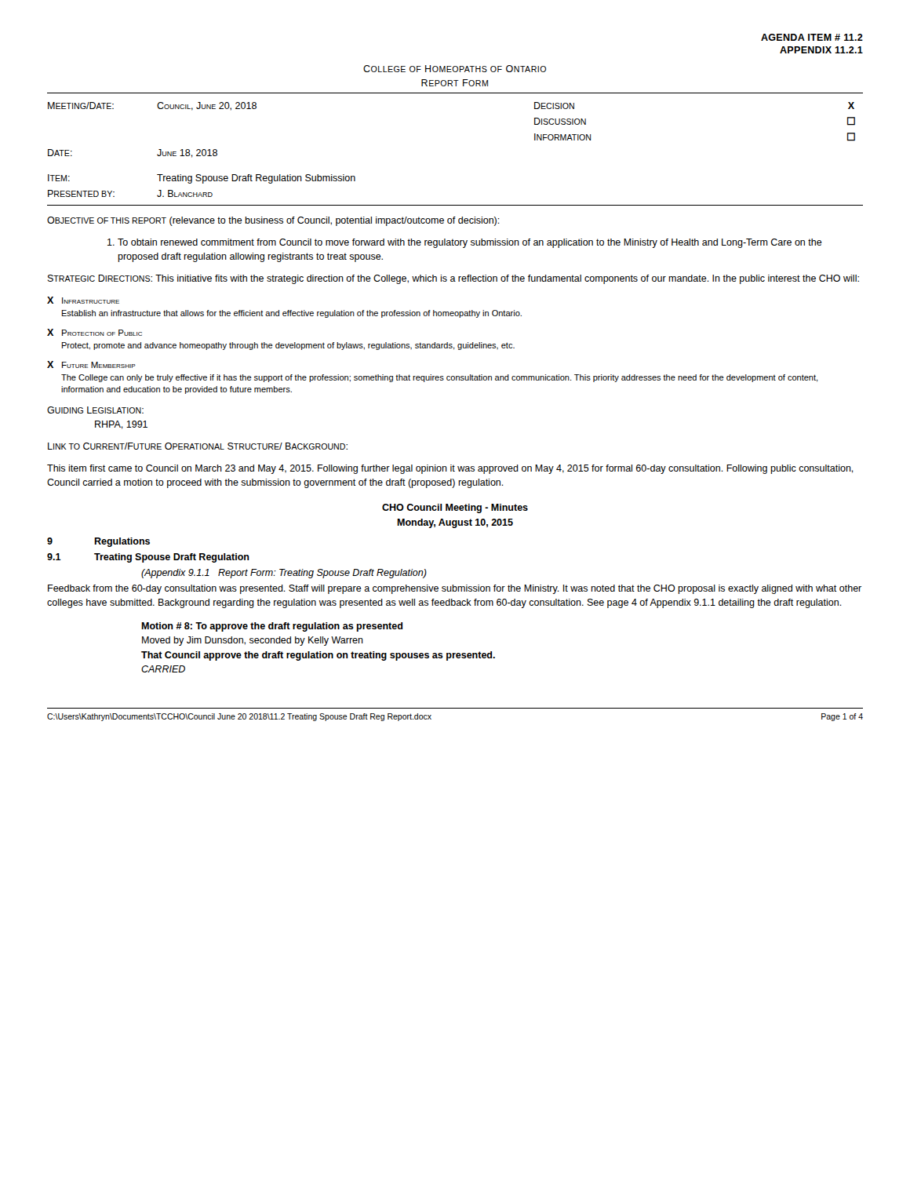AGENDA ITEM # 11.2
APPENDIX 11.2.1
COLLEGE OF HOMEOPATHS OF ONTARIO REPORT FORM
| M EETING /D ATE : | Council, June 20, 2018 | D ECISION | X |
| | | D ISCUSSION | ☐ |
| | | I NFORMATION | ☐ |
| D ATE : | June 18, 2018 | | |
| I TEM : | Treating Spouse Draft Regulation Submission | | |
| P RESENTED BY : | J. Blanchard | | |
OBJECTIVE OF THIS REPORT (relevance to the business of Council, potential impact/outcome of decision):
To obtain renewed commitment from Council to move forward with the regulatory submission of an application to the Ministry of Health and Long-Term Care on the proposed draft regulation allowing registrants to treat spouse.
STRATEGIC DIRECTIONS: This initiative fits with the strategic direction of the College, which is a reflection of the fundamental components of our mandate. In the public interest the CHO will:
XInfrastructure Establish an infrastructure that allows for the efficient and effective regulation of the profession of homeopathy in Ontario.
XProtection of Public Protect, promote and advance homeopathy through the development of bylaws, regulations, standards, guidelines, etc.
XFuture Membership The College can only be truly effective if it has the support of the profession; something that requires consultation and communication. This priority addresses the need for the development of content, information and education to be provided to future members.
GUIDING LEGISLATION:
RHPA, 1991
LINK TO CURRENT/FUTURE OPERATIONAL STRUCTURE/ BACKGROUND:
This item first came to Council on March 23 and May 4, 2015. Following further legal opinion it was approved on May 4, 2015 for formal 60-day consultation. Following public consultation, Council carried a motion to proceed with the submission to government of the draft (proposed) regulation.
CHO Council Meeting - Minutes Monday, August 10, 2015
| 9 | Regulations |
| 9.1 | Treating Spouse Draft Regulation |
(Appendix 9.1.1 Report Form: Treating Spouse Draft Regulation)
Feedback from the 60-day consultation was presented. Staff will prepare a comprehensive submission for the Ministry. It was noted that the CHO proposal is exactly aligned with what other colleges have submitted. Background regarding the regulation was presented as well as feedback from 60-day consultation. See page 4 of Appendix 9.1.1 detailing the draft regulation.
Motion # 8: To approve the draft regulation as presented
Moved by Jim Dunsdon, seconded by Kelly Warren
That Council approve the draft regulation on treating spouses as presented.
CARRIED
C:\Users\Kathryn\Documents\TCCHO\Council June 20 2018\11.2 Treating Spouse Draft Reg Report.docx Page 1 of 4